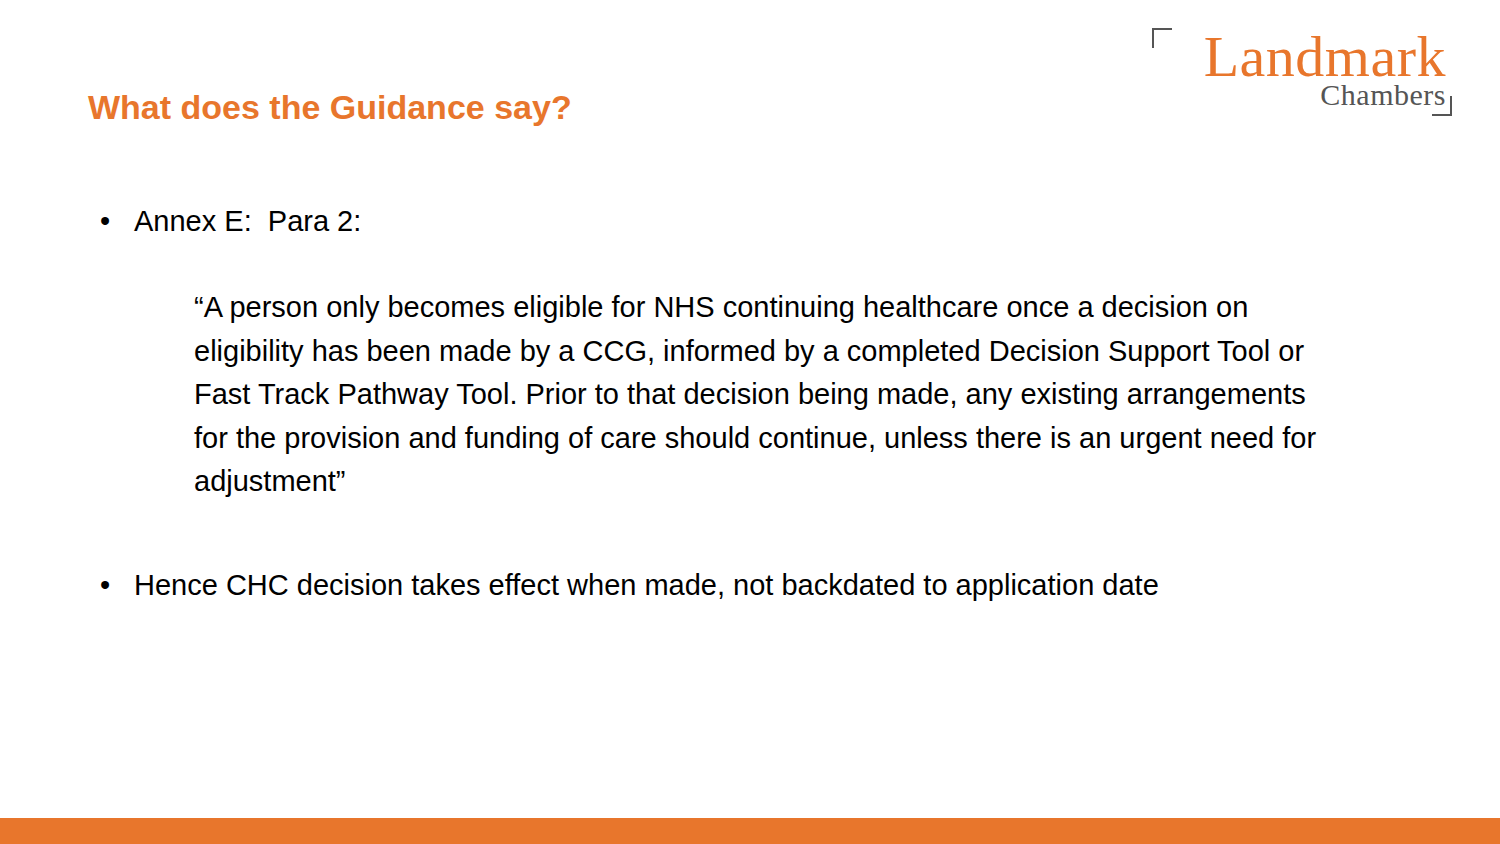Landmark
Chambers
What does the Guidance say?
Annex E: Para 2:
“A person only becomes eligible for NHS continuing healthcare once a decision on eligibility has been made by a CCG, informed by a completed Decision Support Tool or Fast Track Pathway Tool. Prior to that decision being made, any existing arrangements for the provision and funding of care should continue, unless there is an urgent need for adjustment”
Hence CHC decision takes effect when made, not backdated to application date